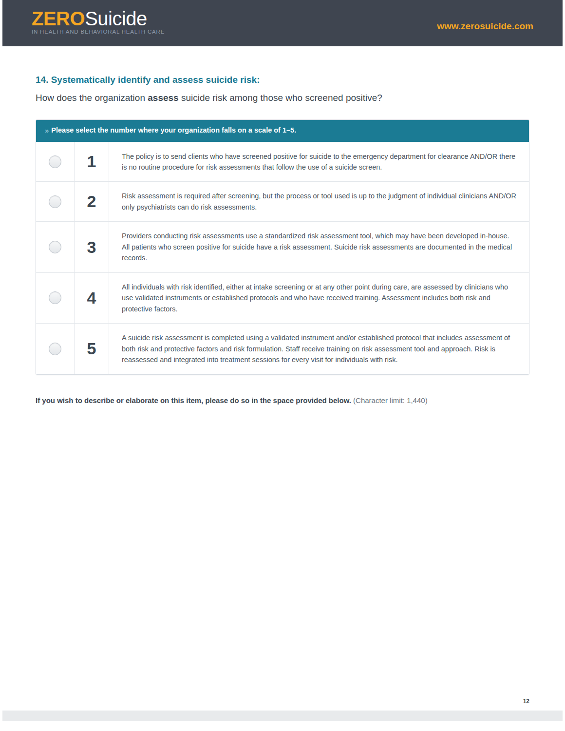ZERO Suicide
IN HEALTH AND BEHAVIORAL HEALTH CARE
www.zerosuicide.com
14. Systematically identify and assess suicide risk:
How does the organization assess suicide risk among those who screened positive?
»Please select the number where your organization falls on a scale of 1–5.
1
The policy is to send clients who have screened positive for suicide to the emergency department for clearance AND/OR there is no routine procedure for risk assessments that follow the use of a suicide screen.
2
Risk assessment is required after screening, but the process or tool used is up to the judgment of individual clinicians AND/OR only psychiatrists can do risk assessments.
3
Providers conducting risk assessments use a standardized risk assessment tool, which may have been developed in-house. All patients who screen positive for suicide have a risk assessment. Suicide risk assessments are documented in the medical records.
4
All individuals with risk identified, either at intake screening or at any other point during care, are assessed by clinicians who use validated instruments or established protocols and who have received training. Assessment includes both risk and protective factors.
5
A suicide risk assessment is completed using a validated instrument and/or established protocol that includes assessment of both risk and protective factors and risk formulation. Staff receive training on risk assessment tool and approach. Risk is reassessed and integrated into treatment sessions for every visit for individuals with risk.
If you wish to describe or elaborate on this item, please do so in the space provided below. (Character limit: 1,440)
12